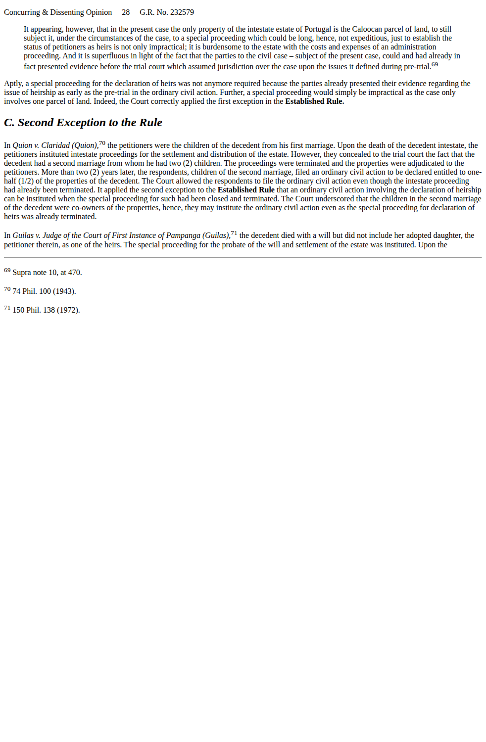Concurring & Dissenting Opinion 28 G.R. No. 232579
It appearing, however, that in the present case the only property of the intestate estate of Portugal is the Caloocan parcel of land, to still subject it, under the circumstances of the case, to a special proceeding which could be long, hence, not expeditious, just to establish the status of petitioners as heirs is not only impractical; it is burdensome to the estate with the costs and expenses of an administration proceeding. And it is superfluous in light of the fact that the parties to the civil case – subject of the present case, could and had already in fact presented evidence before the trial court which assumed jurisdiction over the case upon the issues it defined during pre-trial.69
Aptly, a special proceeding for the declaration of heirs was not anymore required because the parties already presented their evidence regarding the issue of heirship as early as the pre-trial in the ordinary civil action. Further, a special proceeding would simply be impractical as the case only involves one parcel of land. Indeed, the Court correctly applied the first exception in the Established Rule.
C. Second Exception to the Rule
In Quion v. Claridad (Quion),70 the petitioners were the children of the decedent from his first marriage. Upon the death of the decedent intestate, the petitioners instituted intestate proceedings for the settlement and distribution of the estate. However, they concealed to the trial court the fact that the decedent had a second marriage from whom he had two (2) children. The proceedings were terminated and the properties were adjudicated to the petitioners. More than two (2) years later, the respondents, children of the second marriage, filed an ordinary civil action to be declared entitled to one-half (1/2) of the properties of the decedent. The Court allowed the respondents to file the ordinary civil action even though the intestate proceeding had already been terminated. It applied the second exception to the Established Rule that an ordinary civil action involving the declaration of heirship can be instituted when the special proceeding for such had been closed and terminated. The Court underscored that the children in the second marriage of the decedent were co-owners of the properties, hence, they may institute the ordinary civil action even as the special proceeding for declaration of heirs was already terminated.
In Guilas v. Judge of the Court of First Instance of Pampanga (Guilas),71 the decedent died with a will but did not include her adopted daughter, the petitioner therein, as one of the heirs. The special proceeding for the probate of the will and settlement of the estate was instituted. Upon the
69 Supra note 10, at 470.
70 74 Phil. 100 (1943).
71 150 Phil. 138 (1972).